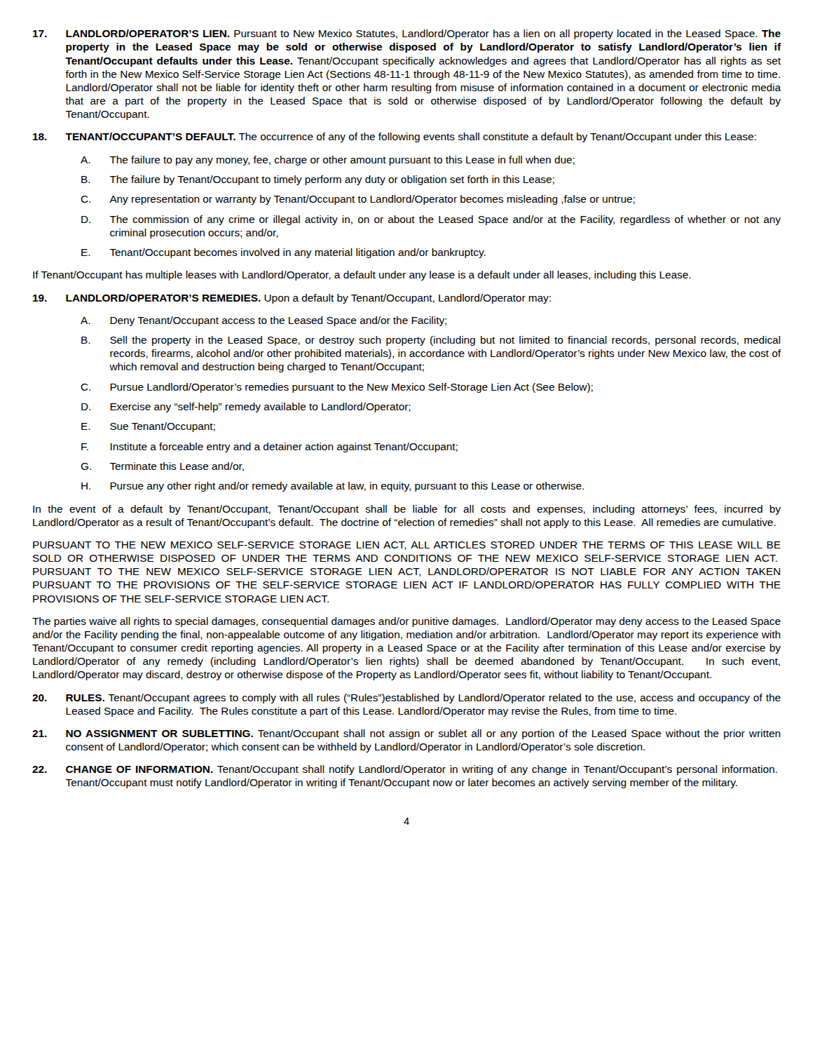17.
LANDLORD/OPERATOR’S LIEN. Pursuant to New Mexico Statutes, Landlord/Operator has a lien on all property located in the Leased Space. The property in the Leased Space may be sold or otherwise disposed of by Landlord/Operator to satisfy Landlord/Operator’s lien if Tenant/Occupant defaults under this Lease. Tenant/Occupant specifically acknowledges and agrees that Landlord/Operator has all rights as set forth in the New Mexico Self-Service Storage Lien Act (Sections 48-11-1 through 48-11-9 of the New Mexico Statutes), as amended from time to time. Landlord/Operator shall not be liable for identity theft or other harm resulting from misuse of information contained in a document or electronic media that are a part of the property in the Leased Space that is sold or otherwise disposed of by Landlord/Operator following the default by Tenant/Occupant.
18.
TENANT/OCCUPANT’S DEFAULT. The occurrence of any of the following events shall constitute a default by Tenant/Occupant under this Lease:
A. The failure to pay any money, fee, charge or other amount pursuant to this Lease in full when due;
B. The failure by Tenant/Occupant to timely perform any duty or obligation set forth in this Lease;
C. Any representation or warranty by Tenant/Occupant to Landlord/Operator becomes misleading ,false or untrue;
D. The commission of any crime or illegal activity in, on or about the Leased Space and/or at the Facility, regardless of whether or not any criminal prosecution occurs; and/or,
E. Tenant/Occupant becomes involved in any material litigation and/or bankruptcy.
If Tenant/Occupant has multiple leases with Landlord/Operator, a default under any lease is a default under all leases, including this Lease.
19.
LANDLORD/OPERATOR’S REMEDIES. Upon a default by Tenant/Occupant, Landlord/Operator may:
A. Deny Tenant/Occupant access to the Leased Space and/or the Facility;
B. Sell the property in the Leased Space, or destroy such property (including but not limited to financial records, personal records, medical records, firearms, alcohol and/or other prohibited materials), in accordance with Landlord/Operator’s rights under New Mexico law, the cost of which removal and destruction being charged to Tenant/Occupant;
C. Pursue Landlord/Operator’s remedies pursuant to the New Mexico Self-Storage Lien Act (See Below);
D. Exercise any “self-help” remedy available to Landlord/Operator;
E. Sue Tenant/Occupant;
F. Institute a forceable entry and a detainer action against Tenant/Occupant;
G. Terminate this Lease and/or,
H. Pursue any other right and/or remedy available at law, in equity, pursuant to this Lease or otherwise.
In the event of a default by Tenant/Occupant, Tenant/Occupant shall be liable for all costs and expenses, including attorneys’ fees, incurred by Landlord/Operator as a result of Tenant/Occupant’s default. The doctrine of “election of remedies” shall not apply to this Lease. All remedies are cumulative.
Pursuant to the New Mexico Self-Service Storage Lien Act, all articles stored under the terms of this Lease will be sold or otherwise disposed of under the terms and conditions of the New Mexico Self-Service Storage Lien Act. Pursuant to the New Mexico Self-Service Storage Lien Act, Landlord/Operator is not liable for any action taken pursuant to the provisions of the Self-Service Storage Lien Act if Landlord/Operator has fully complied with the provisions of the Self-Service Storage Lien Act.
The parties waive all rights to special damages, consequential damages and/or punitive damages. Landlord/Operator may deny access to the Leased Space and/or the Facility pending the final, non-appealable outcome of any litigation, mediation and/or arbitration. Landlord/Operator may report its experience with Tenant/Occupant to consumer credit reporting agencies. All property in a Leased Space or at the Facility after termination of this Lease and/or exercise by Landlord/Operator of any remedy (including Landlord/Operator’s lien rights) shall be deemed abandoned by Tenant/Occupant. In such event, Landlord/Operator may discard, destroy or otherwise dispose of the Property as Landlord/Operator sees fit, without liability to Tenant/Occupant.
20.
RULES. Tenant/Occupant agrees to comply with all rules (“Rules”)established by Landlord/Operator related to the use, access and occupancy of the Leased Space and Facility. The Rules constitute a part of this Lease. Landlord/Operator may revise the Rules, from time to time.
21.
NO ASSIGNMENT OR SUBLETTING. Tenant/Occupant shall not assign or sublet all or any portion of the Leased Space without the prior written consent of Landlord/Operator; which consent can be withheld by Landlord/Operator in Landlord/Operator’s sole discretion.
22.
CHANGE OF INFORMATION. Tenant/Occupant shall notify Landlord/Operator in writing of any change in Tenant/Occupant’s personal information. Tenant/Occupant must notify Landlord/Operator in writing if Tenant/Occupant now or later becomes an actively serving member of the military.
4